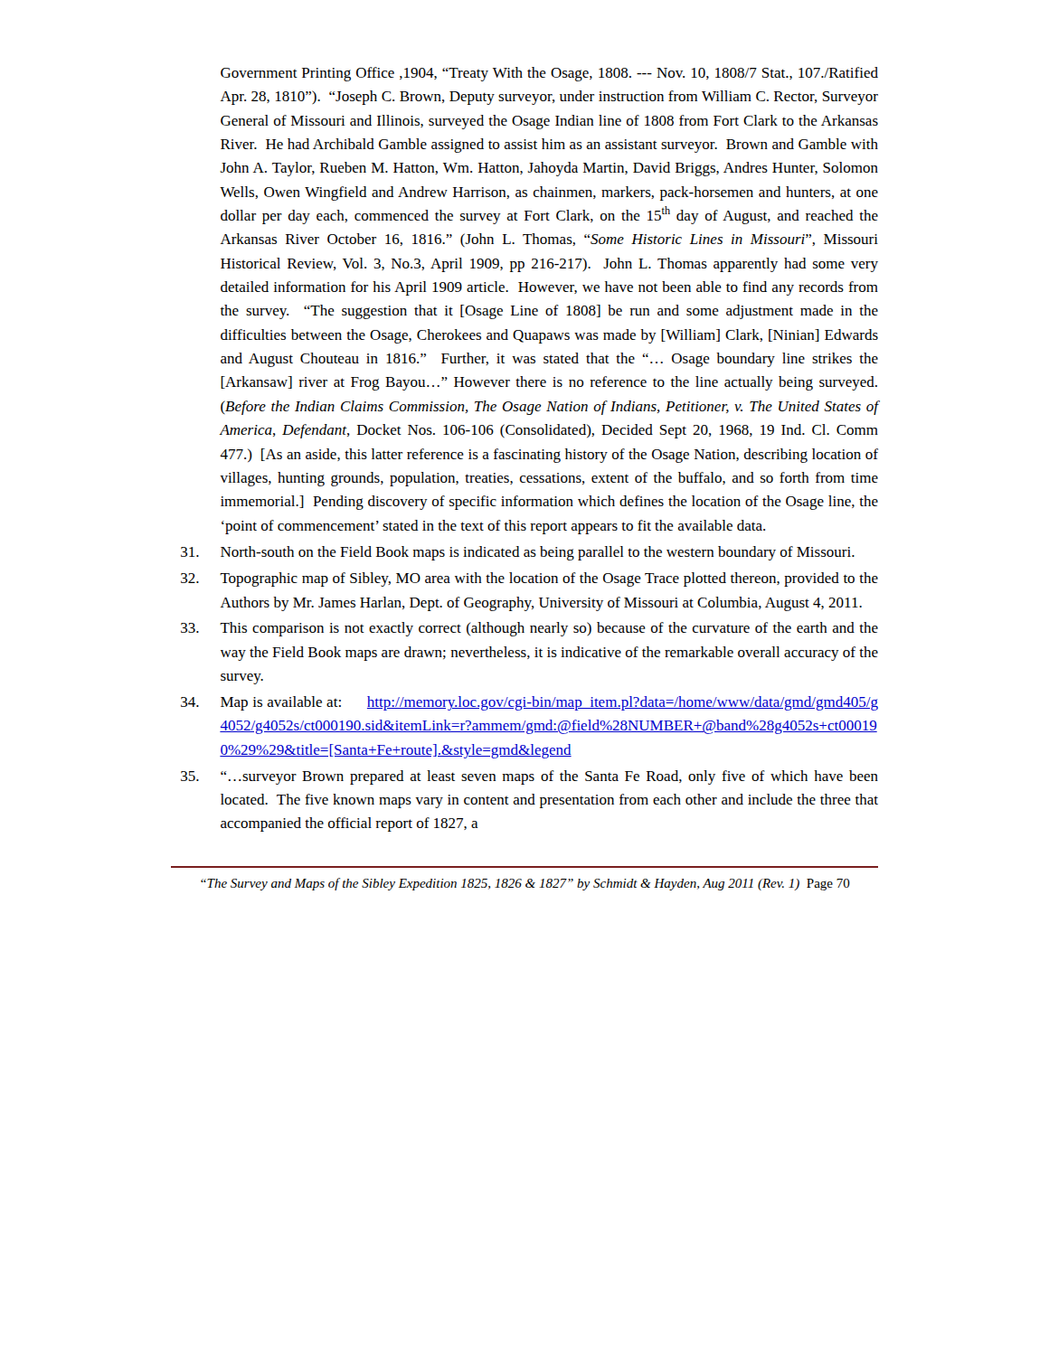Government Printing Office ,1904, “Treaty With the Osage, 1808. --- Nov. 10, 1808/7 Stat., 107./Ratified Apr. 28, 1810”). “Joseph C. Brown, Deputy surveyor, under instruction from William C. Rector, Surveyor General of Missouri and Illinois, surveyed the Osage Indian line of 1808 from Fort Clark to the Arkansas River. He had Archibald Gamble assigned to assist him as an assistant surveyor. Brown and Gamble with John A. Taylor, Rueben M. Hatton, Wm. Hatton, Jahoyda Martin, David Briggs, Andres Hunter, Solomon Wells, Owen Wingfield and Andrew Harrison, as chainmen, markers, pack-horsemen and hunters, at one dollar per day each, commenced the survey at Fort Clark, on the 15th day of August, and reached the Arkansas River October 16, 1816.” (John L. Thomas, “Some Historic Lines in Missouri”, Missouri Historical Review, Vol. 3, No.3, April 1909, pp 216-217). John L. Thomas apparently had some very detailed information for his April 1909 article. However, we have not been able to find any records from the survey. “The suggestion that it [Osage Line of 1808] be run and some adjustment made in the difficulties between the Osage, Cherokees and Quapaws was made by [William] Clark, [Ninian] Edwards and August Chouteau in 1816.” Further, it was stated that the “… Osage boundary line strikes the [Arkansaw] river at Frog Bayou…” However there is no reference to the line actually being surveyed. (Before the Indian Claims Commission, The Osage Nation of Indians, Petitioner, v. The United States of America, Defendant, Docket Nos. 106-106 (Consolidated), Decided Sept 20, 1968, 19 Ind. Cl. Comm 477.) [As an aside, this latter reference is a fascinating history of the Osage Nation, describing location of villages, hunting grounds, population, treaties, cessations, extent of the buffalo, and so forth from time immemorial.] Pending discovery of specific information which defines the location of the Osage line, the ‘point of commencement’ stated in the text of this report appears to fit the available data.
31. North-south on the Field Book maps is indicated as being parallel to the western boundary of Missouri.
32. Topographic map of Sibley, MO area with the location of the Osage Trace plotted thereon, provided to the Authors by Mr. James Harlan, Dept. of Geography, University of Missouri at Columbia, August 4, 2011.
33. This comparison is not exactly correct (although nearly so) because of the curvature of the earth and the way the Field Book maps are drawn; nevertheless, it is indicative of the remarkable overall accuracy of the survey.
34. Map is available at: http://memory.loc.gov/cgi-bin/map_item.pl?data=/home/www/data/gmd/gmd405/g4052/g4052s/ct000190.sid&itemLink=r?ammem/gmd:@field%28NUMBER+@band%28g4052s+ct000190%29%29&title=[Santa+Fe+route].&style=gmd&legend
35.“…surveyor Brown prepared at least seven maps of the Santa Fe Road, only five of which have been located. The five known maps vary in content and presentation from each other and include the three that accompanied the official report of 1827, a
“The Survey and Maps of the Sibley Expedition 1825, 1826 & 1827” by Schmidt & Hayden, Aug 2011 (Rev. 1) Page 70